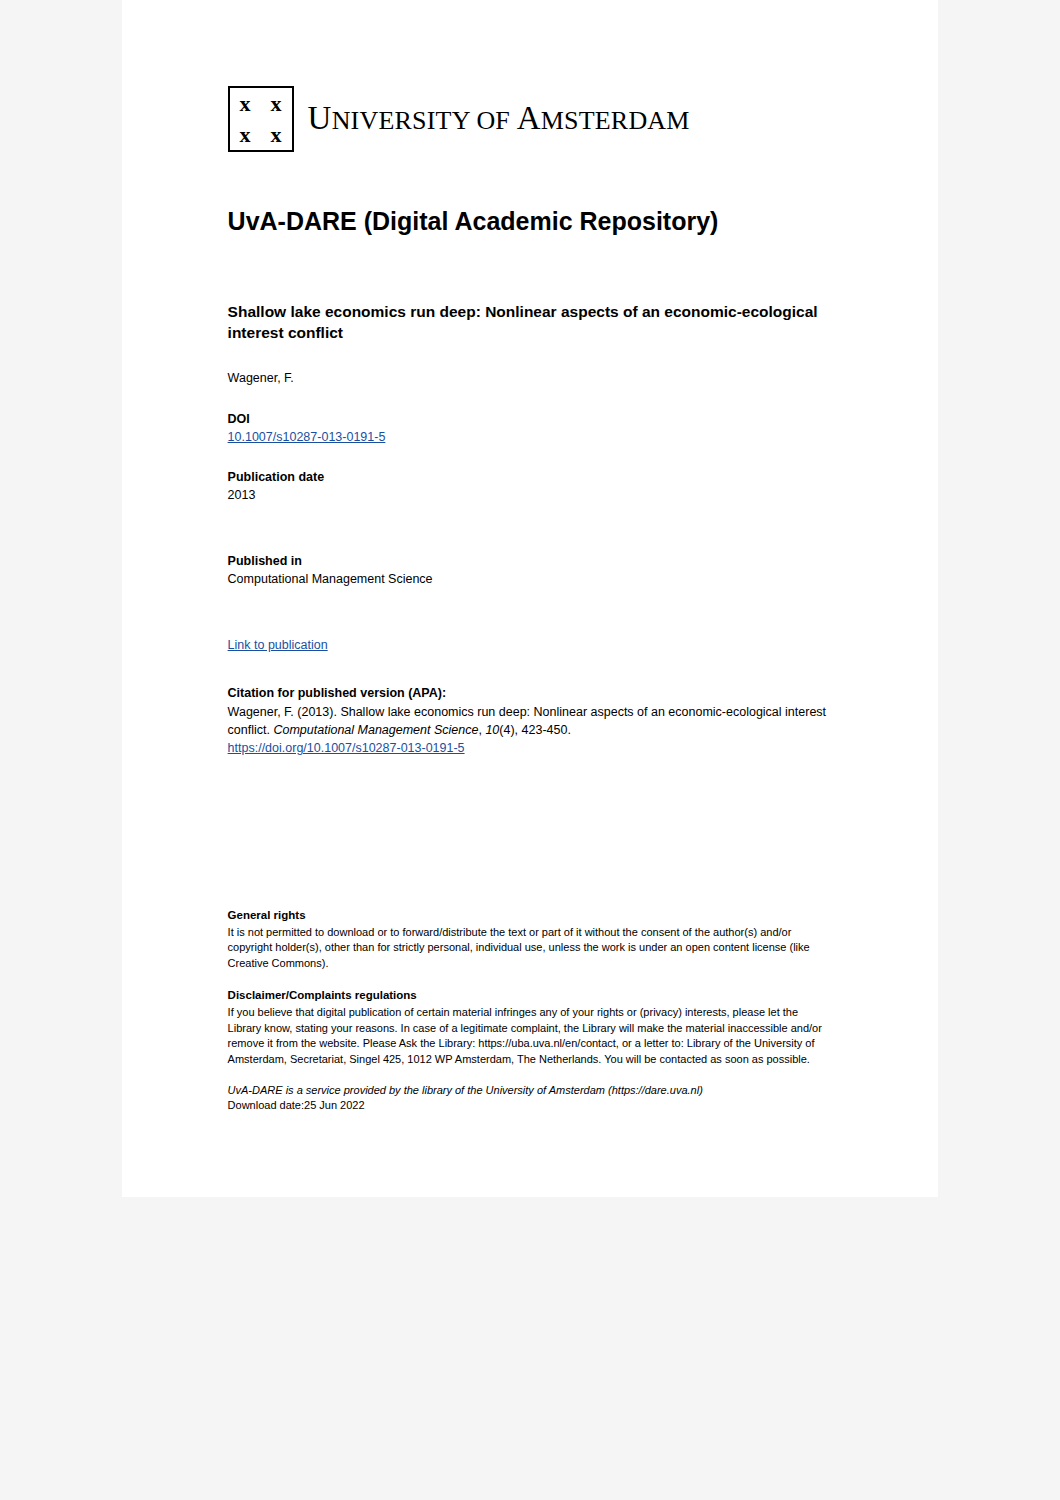xxxx
UNIVERSITY OF AMSTERDAM
UvA-DARE (Digital Academic Repository)
Shallow lake economics run deep: Nonlinear aspects of an economic-ecological interest conflict
Wagener, F.
DOI
10.1007/s10287-013-0191-5
Publication date
2013
Published in
Computational Management Science
Link to publication
Citation for published version (APA):
Wagener, F. (2013). Shallow lake economics run deep: Nonlinear aspects of an economic-ecological interest conflict. Computational Management Science, 10(4), 423-450.
https://doi.org/10.1007/s10287-013-0191-5
General rights
It is not permitted to download or to forward/distribute the text or part of it without the consent of the author(s) and/or copyright holder(s), other than for strictly personal, individual use, unless the work is under an open content license (like Creative Commons).
Disclaimer/Complaints regulations
If you believe that digital publication of certain material infringes any of your rights or (privacy) interests, please let the Library know, stating your reasons. In case of a legitimate complaint, the Library will make the material inaccessible and/or remove it from the website. Please Ask the Library: https://uba.uva.nl/en/contact, or a letter to: Library of the University of Amsterdam, Secretariat, Singel 425, 1012 WP Amsterdam, The Netherlands. You will be contacted as soon as possible.
UvA-DARE is a service provided by the library of the University of Amsterdam (https://dare.uva.nl)
Download date:25 Jun 2022